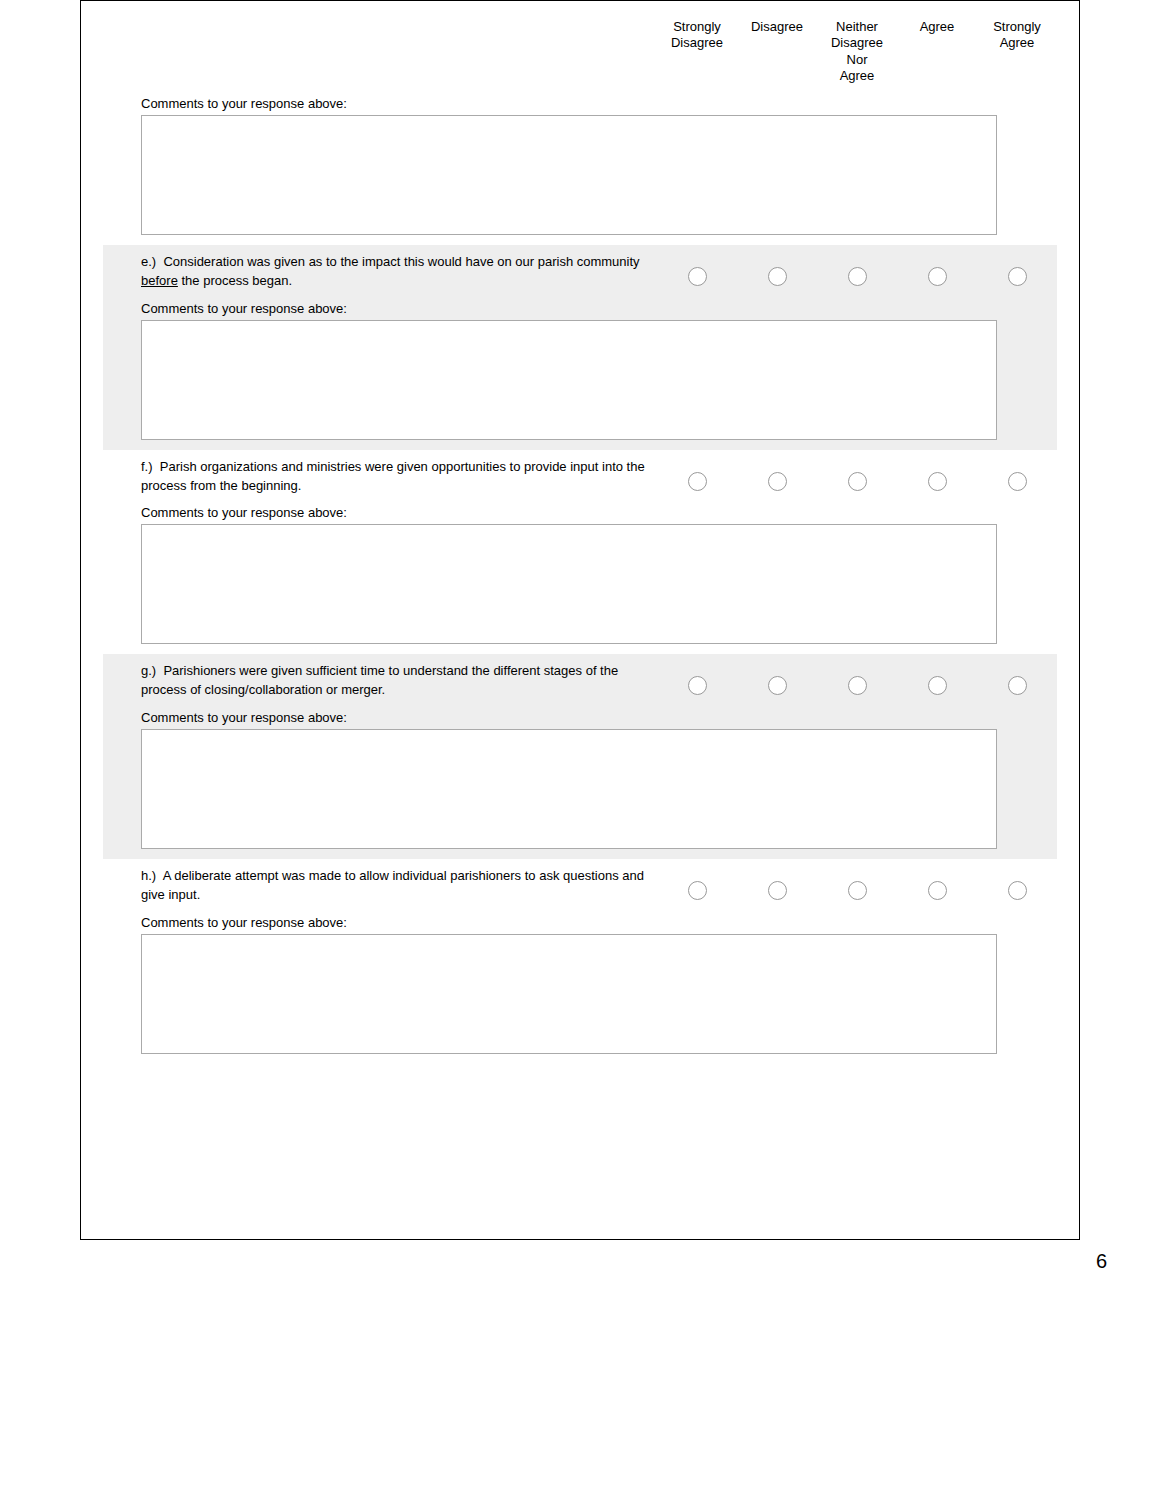Strongly
Disagree
Disagree
Neither
Disagree
Nor
Agree
Agree
Strongly
Agree
Comments to your response above:
e.) Consideration was given as to the impact this would have on our parish community before the process began.
Comments to your response above:
f.) Parish organizations and ministries were given opportunities to provide input into the process from the beginning.
Comments to your response above:
g.) Parishioners were given sufficient time to understand the different stages of the process of closing/collaboration or merger.
Comments to your response above:
h.) A deliberate attempt was made to allow individual parishioners to ask questions and give input.
Comments to your response above:
6